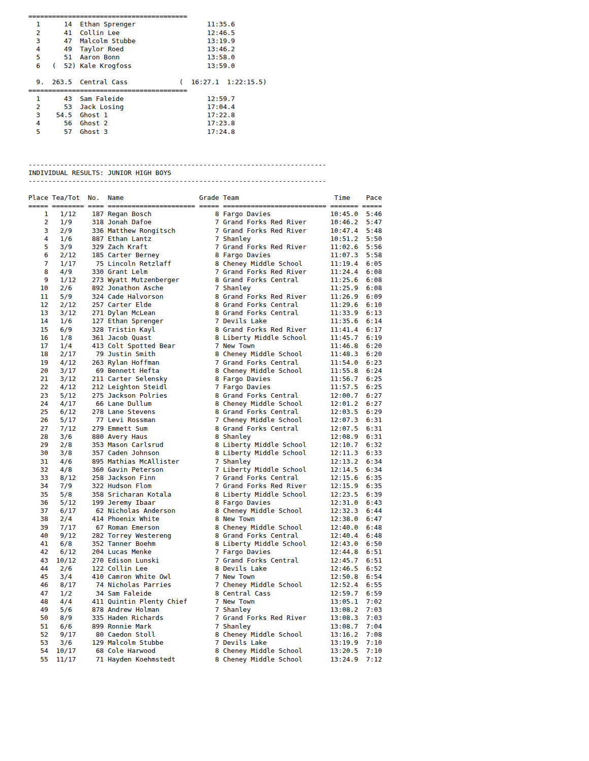========================================
    1      14  Ethan Sprenger                  11:35.6
    2      41  Collin Lee                      12:46.5
    3      47  Malcolm Stubbe                  13:19.9
    4      49  Taylor Roed                     13:46.2
    5      51  Aaron Bonn                      13:58.0
    6   (  52) Kale Krogfoss                   13:59.0

    9.  263.5  Central Cass             (  16:27.1  1:22:15.5)
  ========================================
    1      43  Sam Faleide                     12:59.7
    2      53  Jack Losing                     17:04.4
    3    54.5  Ghost 1                         17:22.8
    4      56  Ghost 2                         17:23.8
    5      57  Ghost 3                         17:24.8



  ---------------------------------------------------------------------------
  INDIVIDUAL RESULTS: JUNIOR HIGH BOYS
  ---------------------------------------------------------------------------

  Place Tea/Tot  No.  Name                   Grade Team                        Time    Pace
  ===== ======== ==== ====================== ===== ========================== ======= =====
      1   1/12    187 Regan Bosch                8 Fargo Davies               10:45.0  5:46
      2   1/9     318 Jonah Dafoe                7 Grand Forks Red River      10:46.2  5:47
      3   2/9     336 Matthew Rongitsch          7 Grand Forks Red River      10:47.4  5:48
      4   1/6     887 Ethan Lantz                7 Shanley                    10:51.2  5:50
      5   3/9     329 Zach Kraft                 7 Grand Forks Red River      11:02.6  5:56
      6   2/12    185 Carter Berney              8 Fargo Davies               11:07.3  5:58
      7   1/17     75 Lincoln Retzlaff           8 Cheney Middle School       11:19.4  6:05
      8   4/9     330 Grant Lelm                 7 Grand Forks Red River      11:24.4  6:08
      9   1/12    273 Wyatt Mutzenberger         8 Grand Forks Central        11:25.6  6:08
     10   2/6     892 Jonathon Asche             7 Shanley                    11:25.9  6:08
     11   5/9     324 Cade Halvorson             8 Grand Forks Red River      11:26.9  6:09
     12   2/12    257 Carter Elde                8 Grand Forks Central        11:29.6  6:10
     13   3/12    271 Dylan McLean               8 Grand Forks Central        11:33.9  6:13
     14   1/6     127 Ethan Sprenger             7 Devils Lake                11:35.6  6:14
     15   6/9     328 Tristin Kayl               8 Grand Forks Red River      11:41.4  6:17
     16   1/8     361 Jacob Quast                8 Liberty Middle School      11:45.7  6:19
     17   1/4     413 Colt Spotted Bear          7 New Town                   11:46.8  6:20
     18   2/17     79 Justin Smith               8 Cheney Middle School       11:48.3  6:20
     19   4/12    263 Rylan Hoffman              7 Grand Forks Central        11:54.0  6:23
     20   3/17     69 Bennett Hefta              8 Cheney Middle School       11:55.8  6:24
     21   3/12    211 Carter Selensky            8 Fargo Davies               11:56.7  6:25
     22   4/12    212 Leighton Steidl            7 Fargo Davies               11:57.5  6:25
     23   5/12    275 Jackson Polries            8 Grand Forks Central        12:00.7  6:27
     24   4/17     66 Lane Dullum                8 Cheney Middle School       12:01.2  6:27
     25   6/12    278 Lane Stevens               8 Grand Forks Central        12:03.5  6:29
     26   5/17     77 Levi Rossman               7 Cheney Middle School       12:07.3  6:31
     27   7/12    279 Emmett Sum                 8 Grand Forks Central        12:07.5  6:31
     28   3/6     880 Avery Haus                 8 Shanley                    12:08.9  6:31
     29   2/8     353 Mason Carlsrud             8 Liberty Middle School      12:10.7  6:32
     30   3/8     357 Caden Johnson              8 Liberty Middle School      12:11.3  6:33
     31   4/6     895 Mathias McAllister         7 Shanley                    12:13.2  6:34
     32   4/8     360 Gavin Peterson             7 Liberty Middle School      12:14.5  6:34
     33   8/12    258 Jackson Finn               7 Grand Forks Central        12:15.6  6:35
     34   7/9     322 Hudson Flom                7 Grand Forks Red River      12:15.9  6:35
     35   5/8     358 Sricharan Kotala           8 Liberty Middle School      12:23.5  6:39
     36   5/12    199 Jeremy Ibaar               8 Fargo Davies               12:31.0  6:43
     37   6/17     62 Nicholas Anderson          8 Cheney Middle School       12:32.3  6:44
     38   2/4     414 Phoenix White              8 New Town                   12:38.0  6:47
     39   7/17     67 Roman Emerson              8 Cheney Middle School       12:40.0  6:48
     40   9/12    282 Torrey Westereng           8 Grand Forks Central        12:40.4  6:48
     41   6/8     352 Tanner Boehm               8 Liberty Middle School      12:43.0  6:50
     42   6/12    204 Lucas Menke                7 Fargo Davies               12:44.8  6:51
     43  10/12    270 Edison Lunski              7 Grand Forks Central        12:45.7  6:51
     44   2/6     122 Collin Lee                 8 Devils Lake                12:46.5  6:52
     45   3/4     410 Camron White Owl           7 New Town                   12:50.8  6:54
     46   8/17     74 Nicholas Parries           7 Cheney Middle School       12:52.4  6:55
     47   1/2      34 Sam Faleide                8 Central Cass               12:59.7  6:59
     48   4/4     411 Quintin Plenty Chief       7 New Town                   13:05.1  7:02
     49   5/6     878 Andrew Holman              7 Shanley                    13:08.2  7:03
     50   8/9     335 Haden Richards             7 Grand Forks Red River      13:08.3  7:03
     51   6/6     899 Ronnie Mark                7 Shanley                    13:08.7  7:04
     52   9/17     80 Caedon Stoll               8 Cheney Middle School       13:16.2  7:08
     53   3/6     129 Malcolm Stubbe             7 Devils Lake                13:19.9  7:10
     54  10/17     68 Cole Harwood               8 Cheney Middle School       13:20.5  7:10
     55  11/17     71 Hayden Koehmstedt          8 Cheney Middle School       13:24.9  7:12